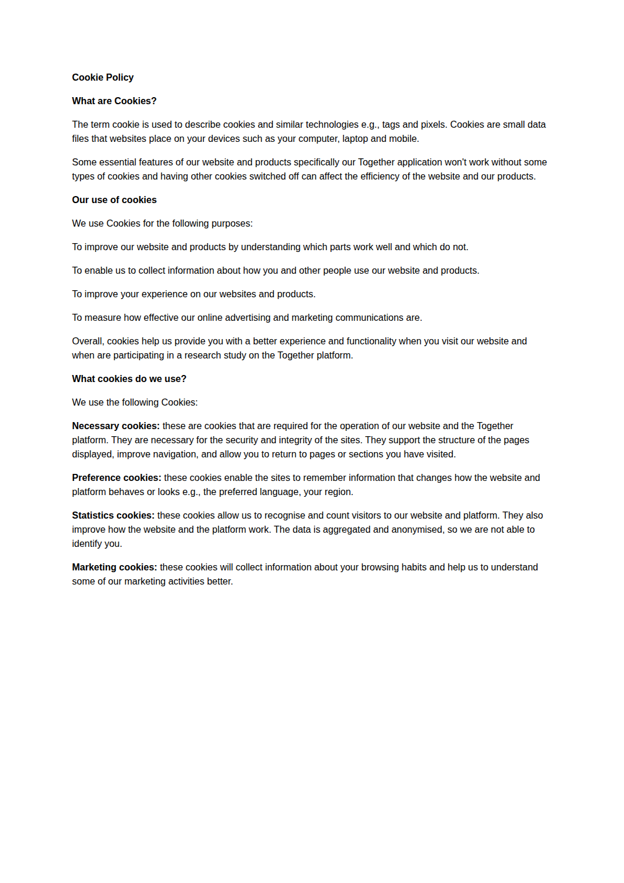Cookie Policy
What are Cookies?
The term cookie is used to describe cookies and similar technologies e.g., tags and pixels. Cookies are small data files that websites place on your devices such as your computer, laptop and mobile.
Some essential features of our website and products specifically our Together application won't work without some types of cookies and having other cookies switched off can affect the efficiency of the website and our products.
Our use of cookies
We use Cookies for the following purposes:
To improve our website and products by understanding which parts work well and which do not.
To enable us to collect information about how you and other people use our website and products.
To improve your experience on our websites and products.
To measure how effective our online advertising and marketing communications are.
Overall, cookies help us provide you with a better experience and functionality when you visit our website and when are participating in a research study on the Together platform.
What cookies do we use?
We use the following Cookies:
Necessary cookies: these are cookies that are required for the operation of our website and the Together platform. They are necessary for the security and integrity of the sites. They support the structure of the pages displayed, improve navigation, and allow you to return to pages or sections you have visited.
Preference cookies: these cookies enable the sites to remember information that changes how the website and platform behaves or looks e.g., the preferred language, your region.
Statistics cookies: these cookies allow us to recognise and count visitors to our website and platform. They also improve how the website and the platform work. The data is aggregated and anonymised, so we are not able to identify you.
Marketing cookies: these cookies will collect information about your browsing habits and help us to understand some of our marketing activities better.